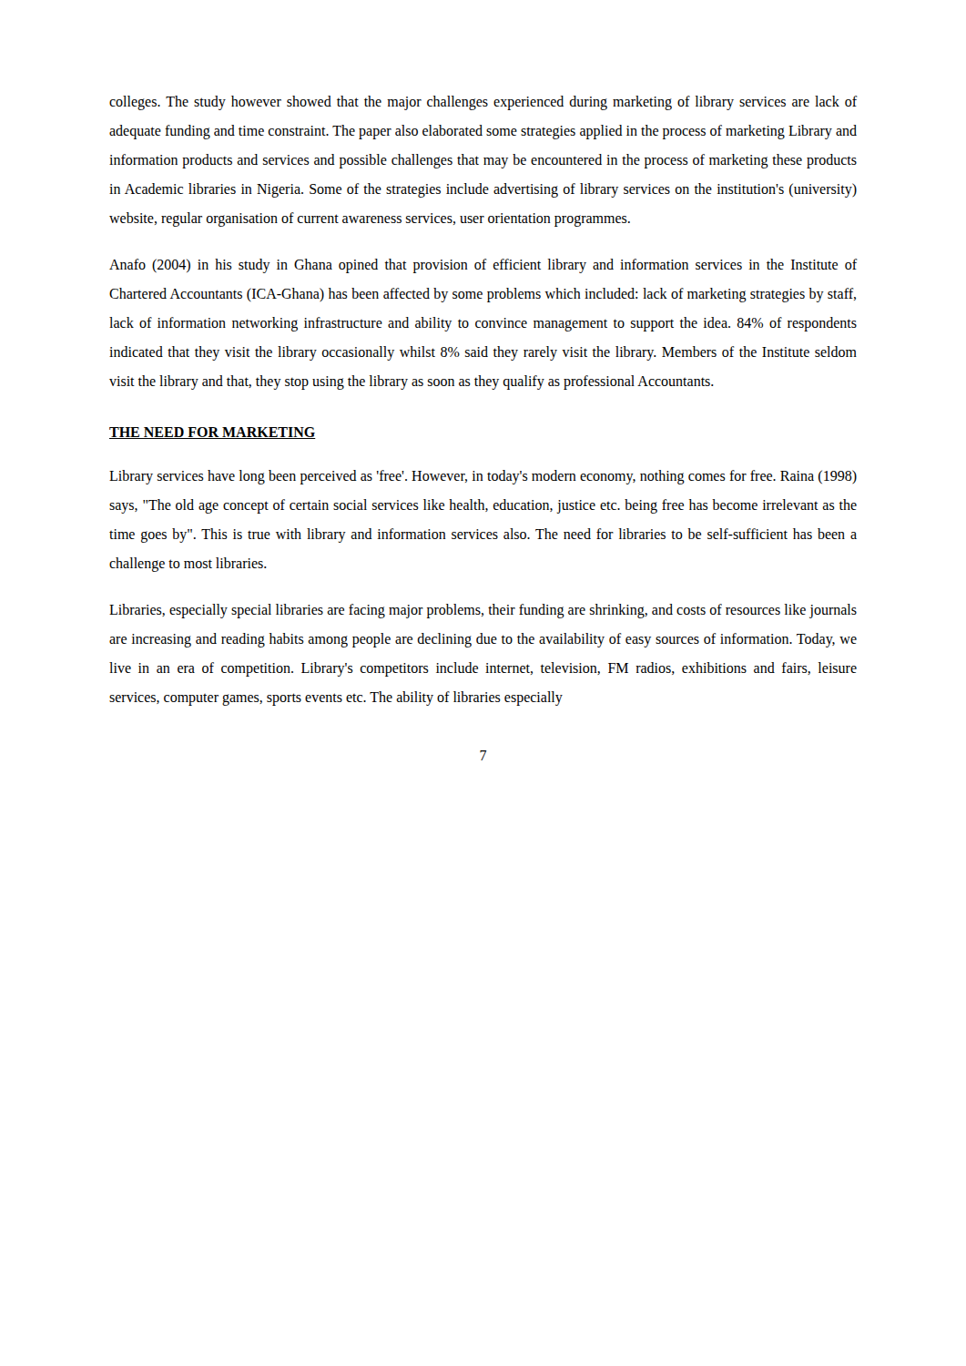colleges. The study however showed that the major challenges experienced during marketing of library services are lack of adequate funding and time constraint. The paper also elaborated some strategies applied in the process of marketing Library and information products and services and possible challenges that may be encountered in the process of marketing these products in Academic libraries in Nigeria. Some of the strategies include advertising of library services on the institution's (university) website, regular organisation of current awareness services, user orientation programmes.
Anafo (2004) in his study in Ghana opined that provision of efficient library and information services in the Institute of Chartered Accountants (ICA-Ghana) has been affected by some problems which included: lack of marketing strategies by staff, lack of information networking infrastructure and ability to convince management to support the idea. 84% of respondents indicated that they visit the library occasionally whilst 8% said they rarely visit the library. Members of the Institute seldom visit the library and that, they stop using the library as soon as they qualify as professional Accountants.
THE NEED FOR MARKETING
Library services have long been perceived as 'free'. However, in today's modern economy, nothing comes for free. Raina (1998) says, "The old age concept of certain social services like health, education, justice etc. being free has become irrelevant as the time goes by". This is true with library and information services also. The need for libraries to be self-sufficient has been a challenge to most libraries.
Libraries, especially special libraries are facing major problems, their funding are shrinking, and costs of resources like journals are increasing and reading habits among people are declining due to the availability of easy sources of information. Today, we live in an era of competition. Library's competitors include internet, television, FM radios, exhibitions and fairs, leisure services, computer games, sports events etc. The ability of libraries especially
7